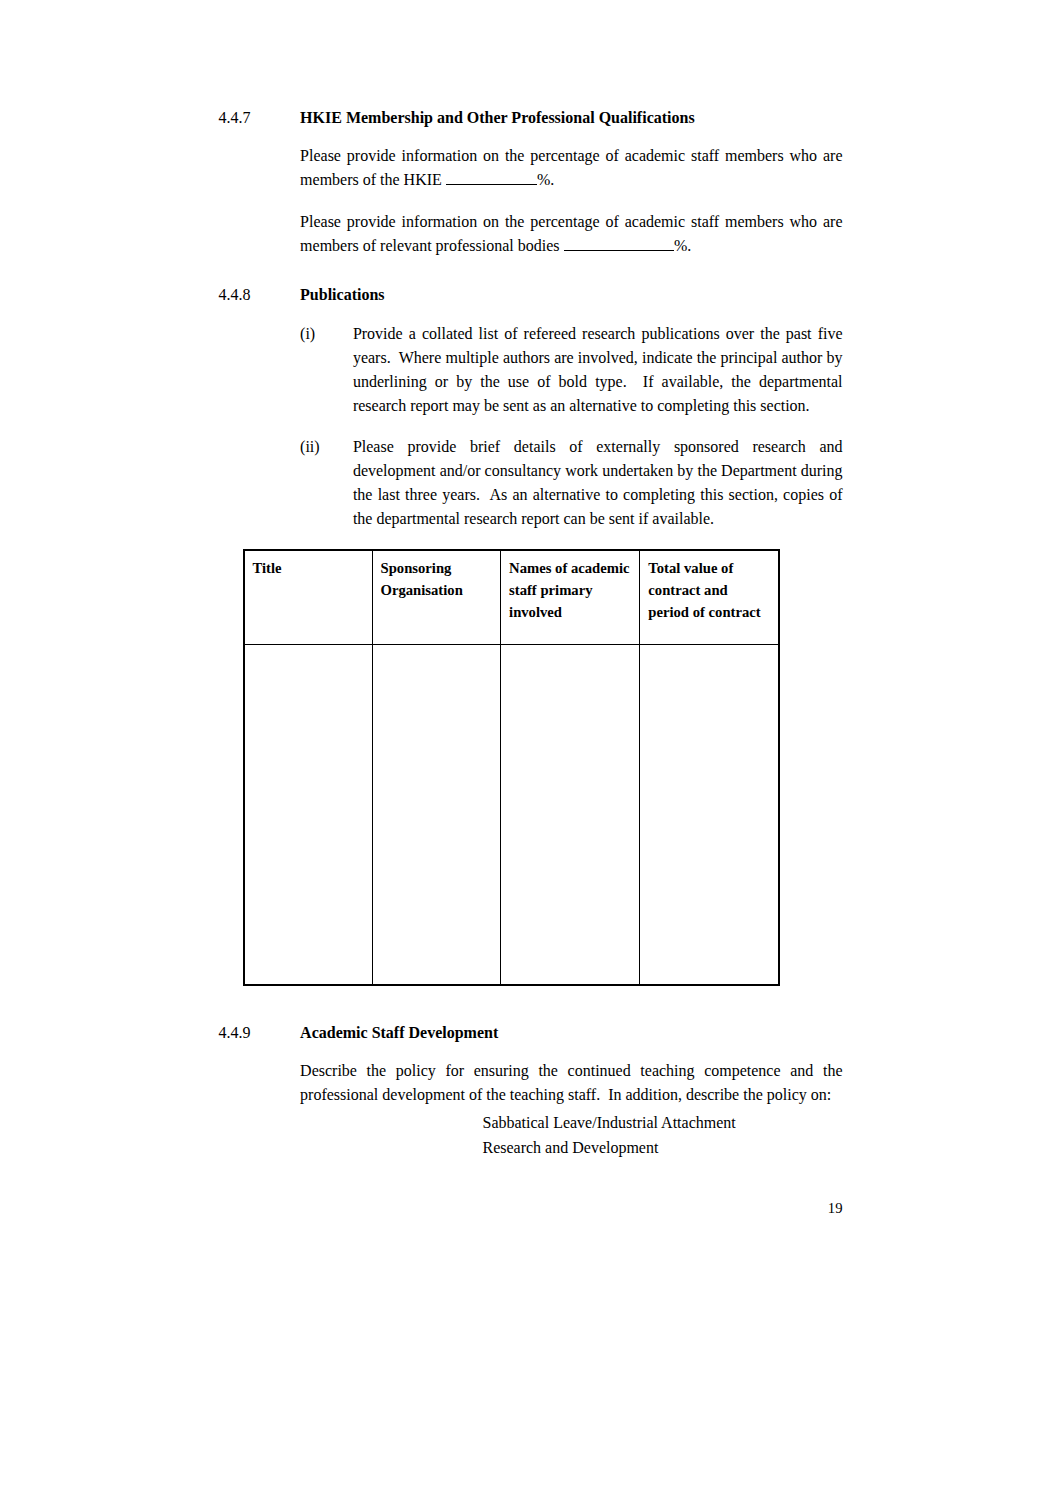4.4.7
HKIE Membership and Other Professional Qualifications
Please provide information on the percentage of academic staff members who are members of the HKIE %.
Please provide information on the percentage of academic staff members who are members of relevant professional bodies %.
4.4.8
Publications
(i)
Provide a collated list of refereed research publications over the past five years. Where multiple authors are involved, indicate the principal author by underlining or by the use of bold type. If available, the departmental research report may be sent as an alternative to completing this section.
(ii)
Please provide brief details of externally sponsored research and development and/or consultancy work undertaken by the Department during the last three years. As an alternative to completing this section, copies of the departmental research report can be sent if available.
| Title | Sponsoring Organisation | Names of academic staff primary involved | Total value of contract and period of contract |
| --- | --- | --- | --- |
4.4.9
Academic Staff Development
Describe the policy for ensuring the continued teaching competence and the professional development of the teaching staff. In addition, describe the policy on:
Sabbatical Leave/Industrial Attachment
Research and Development
19